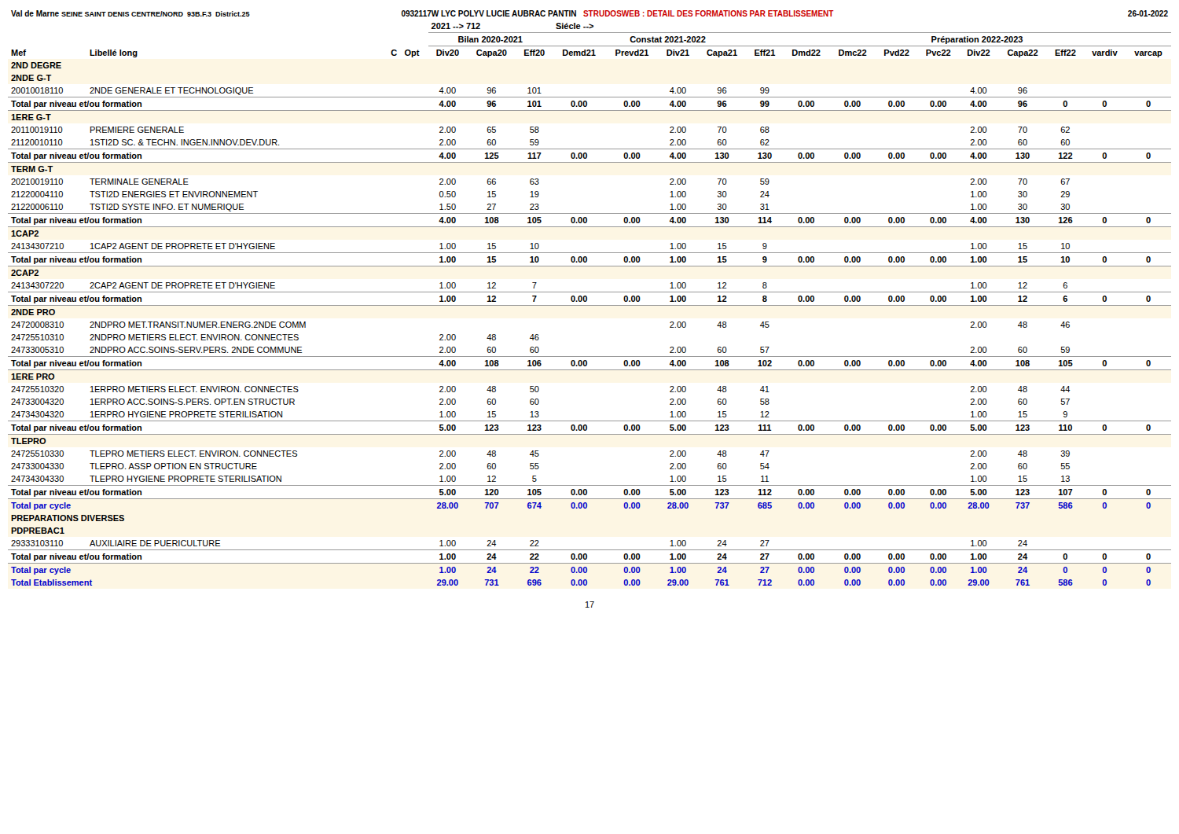| Val de Marne SEINE SAINT DENIS CENTRE/NORD 93B.F.3 District.25 | 0932117W LYC POLYV LUCIE AUBRAC PANTIN STRUDOSWEB : DETAIL DES FORMATIONS PAR ETABLISSEMENT | 26-01-2022 |
| | 2021 --> 712 | Siécle --> | |
| | Bilan 2020-2021 | Constat 2021-2022 | Préparation 2022-2023 |
| Mef | Libellé long | C Opt | Div20 | Capa20 | Eff20 | Demd21 | Prevd21 | Div21 | Capa21 | Eff21 | Dmd22 | Dmc22 | Pvd22 | Pvc22 | Div22 | Capa22 | Eff22 | vardiv | varcap |
| 2ND DEGRE |
| 2NDE G-T |
| 20010018110 | 2NDE GENERALE ET TECHNOLOGIQUE | | 4.00 | 96 | 101 | | | 4.00 | 96 | 99 | | | | | 4.00 | 96 | | | |
| Total par niveau et/ou formation | | 4.00 | 96 | 101 | 0.00 | 0.00 | 4.00 | 96 | 99 | 0.00 | 0.00 | 0.00 | 0.00 | 4.00 | 96 | 0 | 0 | 0 |
| 1ERE G-T |
| 20110019110 | PREMIERE GENERALE | | 2.00 | 65 | 58 | | | 2.00 | 70 | 68 | | | | | 2.00 | 70 | 62 | | |
| 21120010110 | 1STI2D SC. & TECHN. INGEN.INNOV.DEV.DUR. | | 2.00 | 60 | 59 | | | 2.00 | 60 | 62 | | | | | 2.00 | 60 | 60 | | |
| Total par niveau et/ou formation | | 4.00 | 125 | 117 | 0.00 | 0.00 | 4.00 | 130 | 130 | 0.00 | 0.00 | 0.00 | 0.00 | 4.00 | 130 | 122 | 0 | 0 |
| TERM G-T |
| 20210019110 | TERMINALE GENERALE | | 2.00 | 66 | 63 | | | 2.00 | 70 | 59 | | | | | 2.00 | 70 | 67 | | |
| 21220004110 | TSTI2D ENERGIES ET ENVIRONNEMENT | | 0.50 | 15 | 19 | | | 1.00 | 30 | 24 | | | | | 1.00 | 30 | 29 | | |
| 21220006110 | TSTI2D SYSTE INFO. ET NUMERIQUE | | 1.50 | 27 | 23 | | | 1.00 | 30 | 31 | | | | | 1.00 | 30 | 30 | | |
| Total par niveau et/ou formation | | 4.00 | 108 | 105 | 0.00 | 0.00 | 4.00 | 130 | 114 | 0.00 | 0.00 | 0.00 | 0.00 | 4.00 | 130 | 126 | 0 | 0 |
| 1CAP2 |
| 24134307210 | 1CAP2 AGENT DE PROPRETE ET D'HYGIENE | | 1.00 | 15 | 10 | | | 1.00 | 15 | 9 | | | | | 1.00 | 15 | 10 | | |
| Total par niveau et/ou formation | | 1.00 | 15 | 10 | 0.00 | 0.00 | 1.00 | 15 | 9 | 0.00 | 0.00 | 0.00 | 0.00 | 1.00 | 15 | 10 | 0 | 0 |
| 2CAP2 |
| 24134307220 | 2CAP2 AGENT DE PROPRETE ET D'HYGIENE | | 1.00 | 12 | 7 | | | 1.00 | 12 | 8 | | | | | 1.00 | 12 | 6 | | |
| Total par niveau et/ou formation | | 1.00 | 12 | 7 | 0.00 | 0.00 | 1.00 | 12 | 8 | 0.00 | 0.00 | 0.00 | 0.00 | 1.00 | 12 | 6 | 0 | 0 |
| 2NDE PRO |
| 24720008310 | 2NDPRO MET.TRANSIT.NUMER.ENERG.2NDE COMM | | | | | | | 2.00 | 48 | 45 | | | | | 2.00 | 48 | 46 | | |
| 24725510310 | 2NDPRO METIERS ELECT. ENVIRON. CONNECTES | | 2.00 | 48 | 46 | | | | | | | | | | | | | | |
| 24733005310 | 2NDPRO ACC.SOINS-SERV.PERS. 2NDE COMMUNE | | 2.00 | 60 | 60 | | | 2.00 | 60 | 57 | | | | | 2.00 | 60 | 59 | | |
| Total par niveau et/ou formation | | 4.00 | 108 | 106 | 0.00 | 0.00 | 4.00 | 108 | 102 | 0.00 | 0.00 | 0.00 | 0.00 | 4.00 | 108 | 105 | 0 | 0 |
| 1ERE PRO |
| 24725510320 | 1ERPRO METIERS ELECT. ENVIRON. CONNECTES | | 2.00 | 48 | 50 | | | 2.00 | 48 | 41 | | | | | 2.00 | 48 | 44 | | |
| 24733004320 | 1ERPRO ACC.SOINS-S.PERS. OPT.EN STRUCTUR | | 2.00 | 60 | 60 | | | 2.00 | 60 | 58 | | | | | 2.00 | 60 | 57 | | |
| 24734304320 | 1ERPRO HYGIENE PROPRETE STERILISATION | | 1.00 | 15 | 13 | | | 1.00 | 15 | 12 | | | | | 1.00 | 15 | 9 | | |
| Total par niveau et/ou formation | | 5.00 | 123 | 123 | 0.00 | 0.00 | 5.00 | 123 | 111 | 0.00 | 0.00 | 0.00 | 0.00 | 5.00 | 123 | 110 | 0 | 0 |
| TLEPRO |
| 24725510330 | TLEPRO METIERS ELECT. ENVIRON. CONNECTES | | 2.00 | 48 | 45 | | | 2.00 | 48 | 47 | | | | | 2.00 | 48 | 39 | | |
| 24733004330 | TLEPRO. ASSP OPTION EN STRUCTURE | | 2.00 | 60 | 55 | | | 2.00 | 60 | 54 | | | | | 2.00 | 60 | 55 | | |
| 24734304330 | TLEPRO HYGIENE PROPRETE STERILISATION | | 1.00 | 12 | 5 | | | 1.00 | 15 | 11 | | | | | 1.00 | 15 | 13 | | |
| Total par niveau et/ou formation | | 5.00 | 120 | 105 | 0.00 | 0.00 | 5.00 | 123 | 112 | 0.00 | 0.00 | 0.00 | 0.00 | 5.00 | 123 | 107 | 0 | 0 |
| Total par cycle | | 28.00 | 707 | 674 | 0.00 | 0.00 | 28.00 | 737 | 685 | 0.00 | 0.00 | 0.00 | 0.00 | 28.00 | 737 | 586 | 0 | 0 |
| PREPARATIONS DIVERSES |
| PDPREBAC1 |
| 29333103110 | AUXILIAIRE DE PUERICULTURE | | 1.00 | 24 | 22 | | | 1.00 | 24 | 27 | | | | | 1.00 | 24 | | | |
| Total par niveau et/ou formation | | 1.00 | 24 | 22 | 0.00 | 0.00 | 1.00 | 24 | 27 | 0.00 | 0.00 | 0.00 | 0.00 | 1.00 | 24 | 0 | 0 | 0 |
| Total par cycle | | 1.00 | 24 | 22 | 0.00 | 0.00 | 1.00 | 24 | 27 | 0.00 | 0.00 | 0.00 | 0.00 | 1.00 | 24 | 0 | 0 | 0 |
| Total Etablissement | 29.00 | 731 | 696 | 0.00 | 0.00 | 29.00 | 761 | 712 | 0.00 | 0.00 | 0.00 | 0.00 | 29.00 | 761 | 586 | 0 | 0 |
17